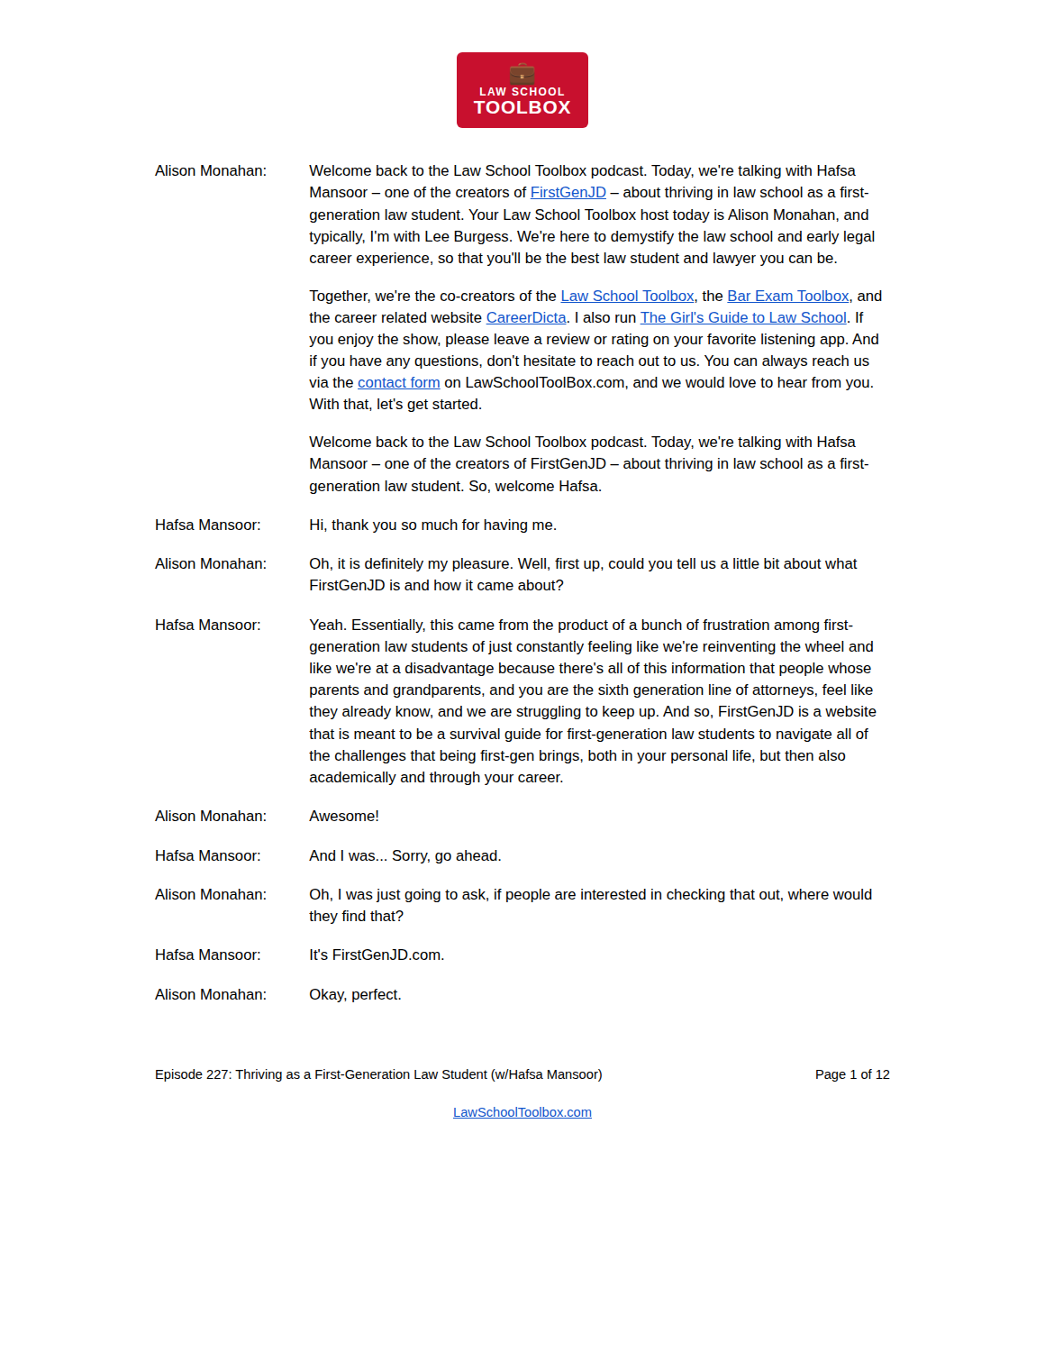💼 LAW SCHOOL TOOLBOX
| Alison Monahan: | Welcome back to the Law School Toolbox podcast. Today, we're talking with Hafsa Mansoor – one of the creators of FirstGenJD – about thriving in law school as a first- generation law student. Your Law School Toolbox host today is Alison Monahan, and typically, I'm with Lee Burgess. We're here to demystify the law school and early legal career experience, so that you'll be the best law student and lawyer you can be. Together, we're the co-creators of the Law School Toolbox , the Bar Exam Toolbox , and the career related website CareerDicta . I also run The Girl's Guide to Law School . If you enjoy the show, please leave a review or rating on your favorite listening app. And if you have any questions, don't hesitate to reach out to us. You can always reach us via the contact form on LawSchoolToolBox.com, and we would love to hear from you. With that, let's get started. Welcome back to the Law School Toolbox podcast. Today, we're talking with Hafsa Mansoor – one of the creators of FirstGenJD – about thriving in law school as a first-generation law student. So, welcome Hafsa. |
| Hafsa Mansoor: | Hi, thank you so much for having me. |
| Alison Monahan: | Oh, it is definitely my pleasure. Well, first up, could you tell us a little bit about what FirstGenJD is and how it came about? |
| Hafsa Mansoor: | Yeah. Essentially, this came from the product of a bunch of frustration among first- generation law students of just constantly feeling like we're reinventing the wheel and like we're at a disadvantage because there's all of this information that people whose parents and grandparents, and you are the sixth generation line of attorneys, feel like they already know, and we are struggling to keep up. And so, FirstGenJD is a website that is meant to be a survival guide for first-generation law students to navigate all of the challenges that being first-gen brings, both in your personal life, but then also academically and through your career. |
| Alison Monahan: | Awesome! |
| Hafsa Mansoor: | And I was... Sorry, go ahead. |
| Alison Monahan: | Oh, I was just going to ask, if people are interested in checking that out, where would they find that? |
| Hafsa Mansoor: | It's FirstGenJD.com. |
| Alison Monahan: | Okay, perfect. |
Episode 227: Thriving as a First-Generation Law Student (w/Hafsa Mansoor) Page 1 of 12
LawSchoolToolbox.com